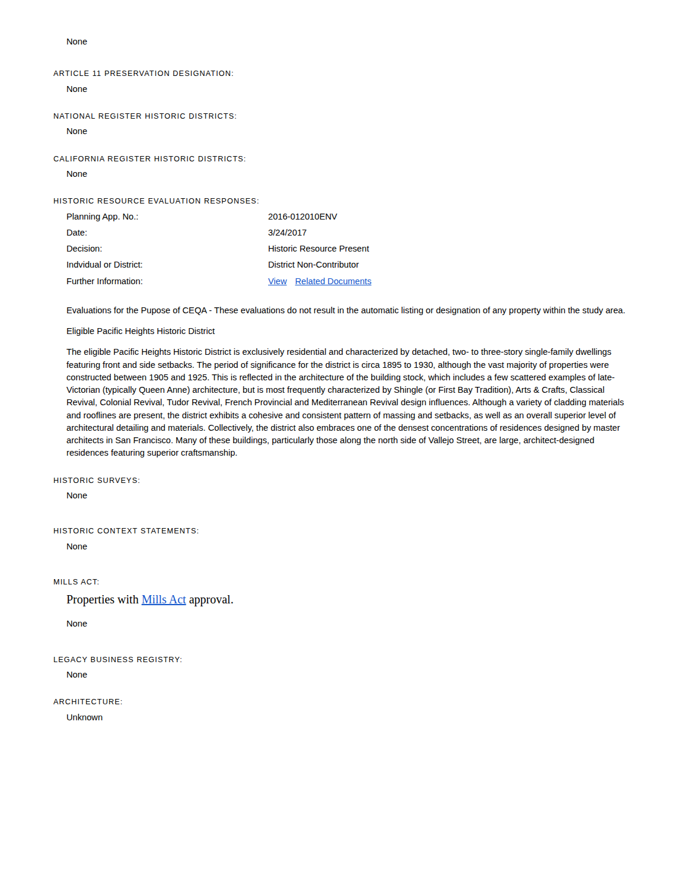None
Article 11 Preservation Designation:
None
National Register Historic Districts:
None
California Register Historic Districts:
None
Historic Resource Evaluation Responses:
| Planning App. No.: | 2016-012010ENV |
| Date: | 3/24/2017 |
| Decision: | Historic Resource Present |
| Indvidual or District: | District Non-Contributor |
| Further Information: | View Related Documents |
Evaluations for the Pupose of CEQA - These evaluations do not result in the automatic listing or designation of any property within the study area.
Eligible Pacific Heights Historic District
The eligible Pacific Heights Historic District is exclusively residential and characterized by detached, two- to three-story single-family dwellings featuring front and side setbacks. The period of significance for the district is circa 1895 to 1930, although the vast majority of properties were constructed between 1905 and 1925. This is reflected in the architecture of the building stock, which includes a few scattered examples of late-Victorian (typically Queen Anne) architecture, but is most frequently characterized by Shingle (or First Bay Tradition), Arts & Crafts, Classical Revival, Colonial Revival, Tudor Revival, French Provincial and Mediterranean Revival design influences. Although a variety of cladding materials and rooflines are present, the district exhibits a cohesive and consistent pattern of massing and setbacks, as well as an overall superior level of architectural detailing and materials. Collectively, the district also embraces one of the densest concentrations of residences designed by master architects in San Francisco. Many of these buildings, particularly those along the north side of Vallejo Street, are large, architect-designed residences featuring superior craftsmanship.
Historic Surveys:
None
Historic Context Statements:
None
Mills Act:
Properties with Mills Act approval.
None
Legacy Business Registry:
None
Architecture:
Unknown